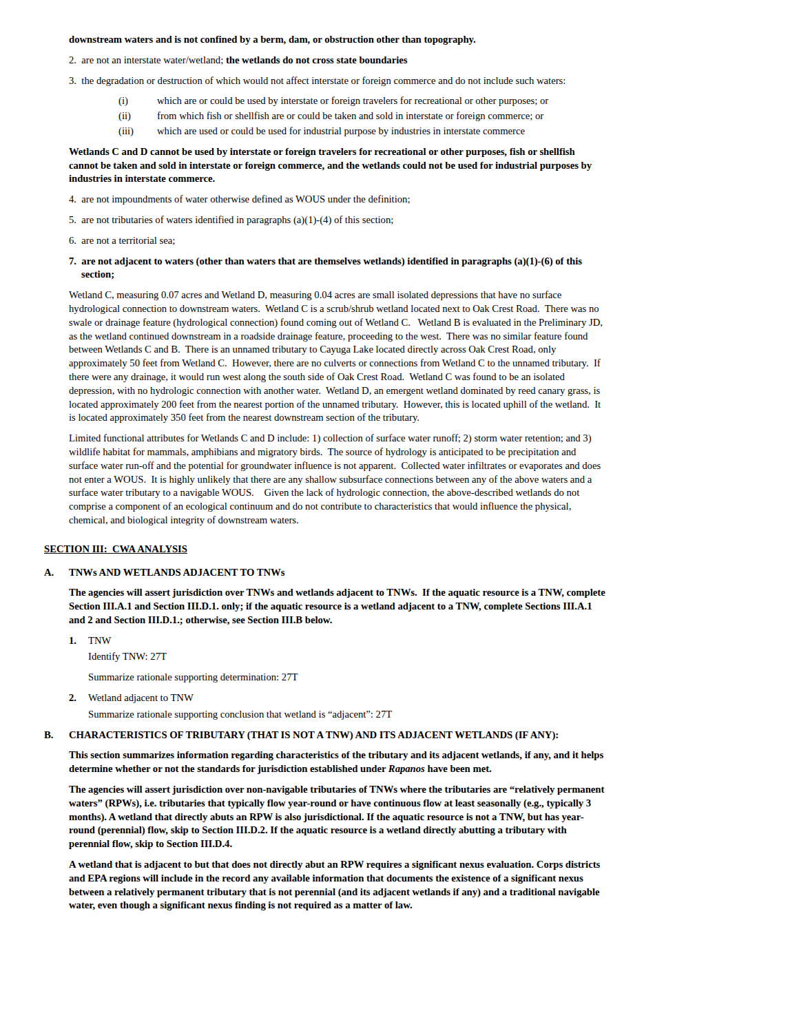downstream waters and is not confined by a berm, dam, or obstruction other than topography.
2. are not an interstate water/wetland; the wetlands do not cross state boundaries
3. the degradation or destruction of which would not affect interstate or foreign commerce and do not include such waters:
(i) which are or could be used by interstate or foreign travelers for recreational or other purposes; or
(ii) from which fish or shellfish are or could be taken and sold in interstate or foreign commerce; or
(iii) which are used or could be used for industrial purpose by industries in interstate commerce
Wetlands C and D cannot be used by interstate or foreign travelers for recreational or other purposes, fish or shellfish cannot be taken and sold in interstate or foreign commerce, and the wetlands could not be used for industrial purposes by industries in interstate commerce.
4. are not impoundments of water otherwise defined as WOUS under the definition;
5. are not tributaries of waters identified in paragraphs (a)(1)-(4) of this section;
6. are not a territorial sea;
7. are not adjacent to waters (other than waters that are themselves wetlands) identified in paragraphs (a)(1)-(6) of this section;
Wetland C, measuring 0.07 acres and Wetland D, measuring 0.04 acres are small isolated depressions that have no surface hydrological connection to downstream waters. Wetland C is a scrub/shrub wetland located next to Oak Crest Road. There was no swale or drainage feature (hydrological connection) found coming out of Wetland C. Wetland B is evaluated in the Preliminary JD, as the wetland continued downstream in a roadside drainage feature, proceeding to the west. There was no similar feature found between Wetlands C and B. There is an unnamed tributary to Cayuga Lake located directly across Oak Crest Road, only approximately 50 feet from Wetland C. However, there are no culverts or connections from Wetland C to the unnamed tributary. If there were any drainage, it would run west along the south side of Oak Crest Road. Wetland C was found to be an isolated depression, with no hydrologic connection with another water. Wetland D, an emergent wetland dominated by reed canary grass, is located approximately 200 feet from the nearest portion of the unnamed tributary. However, this is located uphill of the wetland. It is located approximately 350 feet from the nearest downstream section of the tributary.
Limited functional attributes for Wetlands C and D include: 1) collection of surface water runoff; 2) storm water retention; and 3) wildlife habitat for mammals, amphibians and migratory birds. The source of hydrology is anticipated to be precipitation and surface water run-off and the potential for groundwater influence is not apparent. Collected water infiltrates or evaporates and does not enter a WOUS. It is highly unlikely that there are any shallow subsurface connections between any of the above waters and a surface water tributary to a navigable WOUS. Given the lack of hydrologic connection, the above-described wetlands do not comprise a component of an ecological continuum and do not contribute to characteristics that would influence the physical, chemical, and biological integrity of downstream waters.
SECTION III: CWA ANALYSIS
A. TNWs AND WETLANDS ADJACENT TO TNWs
The agencies will assert jurisdiction over TNWs and wetlands adjacent to TNWs. If the aquatic resource is a TNW, complete Section III.A.1 and Section III.D.1. only; if the aquatic resource is a wetland adjacent to a TNW, complete Sections III.A.1 and 2 and Section III.D.1.; otherwise, see Section III.B below.
1. TNW
Identify TNW: 27T
Summarize rationale supporting determination: 27T
2. Wetland adjacent to TNW
Summarize rationale supporting conclusion that wetland is “adjacent”: 27T
B. CHARACTERISTICS OF TRIBUTARY (THAT IS NOT A TNW) AND ITS ADJACENT WETLANDS (IF ANY):
This section summarizes information regarding characteristics of the tributary and its adjacent wetlands, if any, and it helps determine whether or not the standards for jurisdiction established under Rapanos have been met.
The agencies will assert jurisdiction over non-navigable tributaries of TNWs where the tributaries are “relatively permanent waters” (RPWs), i.e. tributaries that typically flow year-round or have continuous flow at least seasonally (e.g., typically 3 months). A wetland that directly abuts an RPW is also jurisdictional. If the aquatic resource is not a TNW, but has year-round (perennial) flow, skip to Section III.D.2. If the aquatic resource is a wetland directly abutting a tributary with perennial flow, skip to Section III.D.4.
A wetland that is adjacent to but that does not directly abut an RPW requires a significant nexus evaluation. Corps districts and EPA regions will include in the record any available information that documents the existence of a significant nexus between a relatively permanent tributary that is not perennial (and its adjacent wetlands if any) and a traditional navigable water, even though a significant nexus finding is not required as a matter of law.